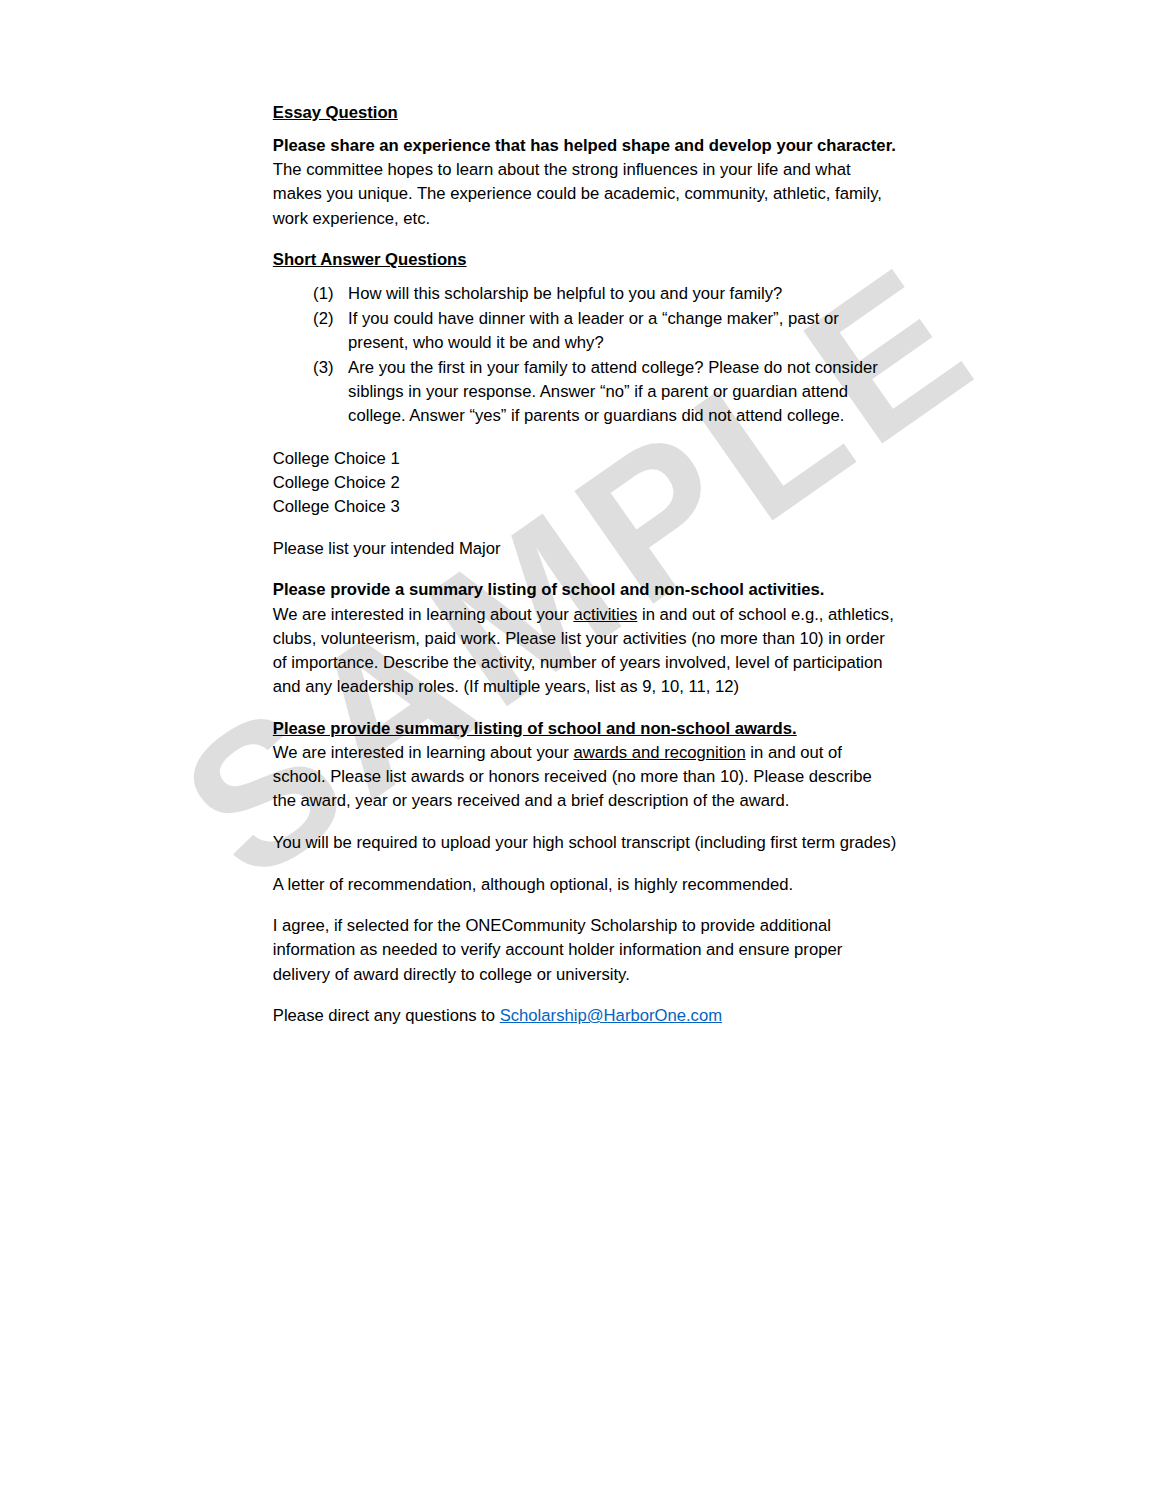SAMPLE
Essay Question
Please share an experience that has helped shape and develop your character. The committee hopes to learn about the strong influences in your life and what makes you unique. The experience could be academic, community, athletic, family, work experience, etc.
Short Answer Questions
How will this scholarship be helpful to you and your family?
If you could have dinner with a leader or a “change maker”, past or present, who would it be and why?
Are you the first in your family to attend college? Please do not consider siblings in your response. Answer “no” if a parent or guardian attend college. Answer “yes” if parents or guardians did not attend college.
College Choice 1
College Choice 2
College Choice 3
Please list your intended Major
Please provide a summary listing of school and non-school activities.
We are interested in learning about your activities in and out of school e.g., athletics, clubs, volunteerism, paid work. Please list your activities (no more than 10) in order of importance. Describe the activity, number of years involved, level of participation and any leadership roles. (If multiple years, list as 9, 10, 11, 12)
Please provide summary listing of school and non-school awards.
We are interested in learning about your awards and recognition in and out of school. Please list awards or honors received (no more than 10). Please describe the award, year or years received and a brief description of the award.
You will be required to upload your high school transcript (including first term grades)
A letter of recommendation, although optional, is highly recommended.
I agree, if selected for the ONECommunity Scholarship to provide additional information as needed to verify account holder information and ensure proper delivery of award directly to college or university.
Please direct any questions to Scholarship@HarborOne.com